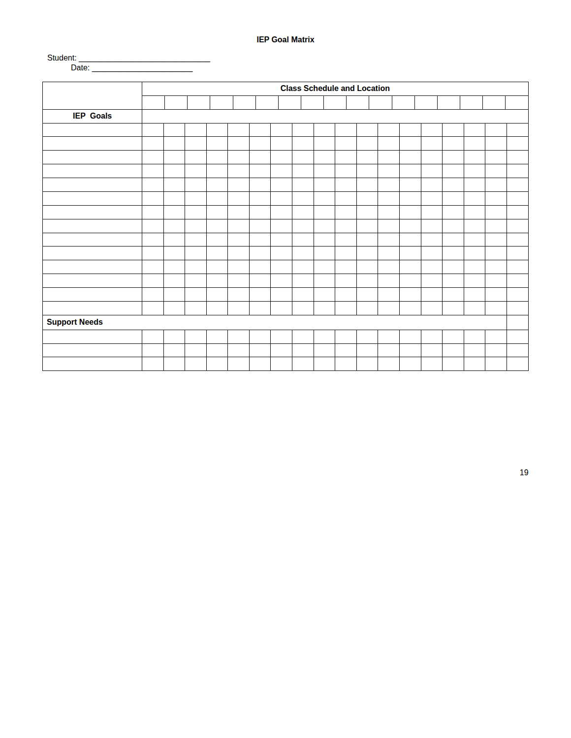IEP Goal Matrix
Student: ______________________________
Date: _______________________
| | Class Schedule and Location |
| IEP Goals | |
| Support Needs |
19